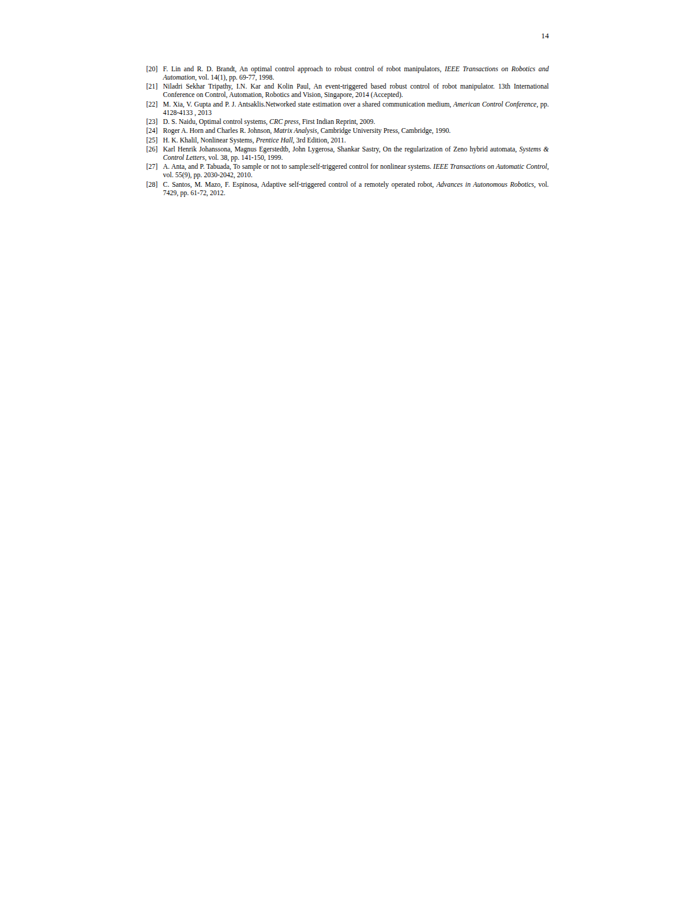14
[20] F. Lin and R. D. Brandt, An optimal control approach to robust control of robot manipulators, IEEE Transactions on Robotics and Automation, vol. 14(1), pp. 69-77, 1998.
[21] Niladri Sekhar Tripathy, I.N. Kar and Kolin Paul, An event-triggered based robust control of robot manipulator. 13th International Conference on Control, Automation, Robotics and Vision, Singapore, 2014 (Accepted).
[22] M. Xia, V. Gupta and P. J. Antsaklis.Networked state estimation over a shared communication medium, American Control Conference, pp. 4128-4133 , 2013
[23] D. S. Naidu, Optimal control systems, CRC press, First Indian Reprint, 2009.
[24] Roger A. Horn and Charles R. Johnson, Matrix Analysis, Cambridge University Press, Cambridge, 1990.
[25] H. K. Khalil, Nonlinear Systems, Prentice Hall, 3rd Edition, 2011.
[26] Karl Henrik Johanssona, Magnus Egerstedtb, John Lygerosa, Shankar Sastry, On the regularization of Zeno hybrid automata, Systems & Control Letters, vol. 38, pp. 141-150, 1999.
[27] A. Anta, and P. Tabuada, To sample or not to sample:self-triggered control for nonlinear systems. IEEE Transactions on Automatic Control, vol. 55(9), pp. 2030-2042, 2010.
[28] C. Santos, M. Mazo, F. Espinosa, Adaptive self-triggered control of a remotely operated robot, Advances in Autonomous Robotics, vol. 7429, pp. 61-72, 2012.